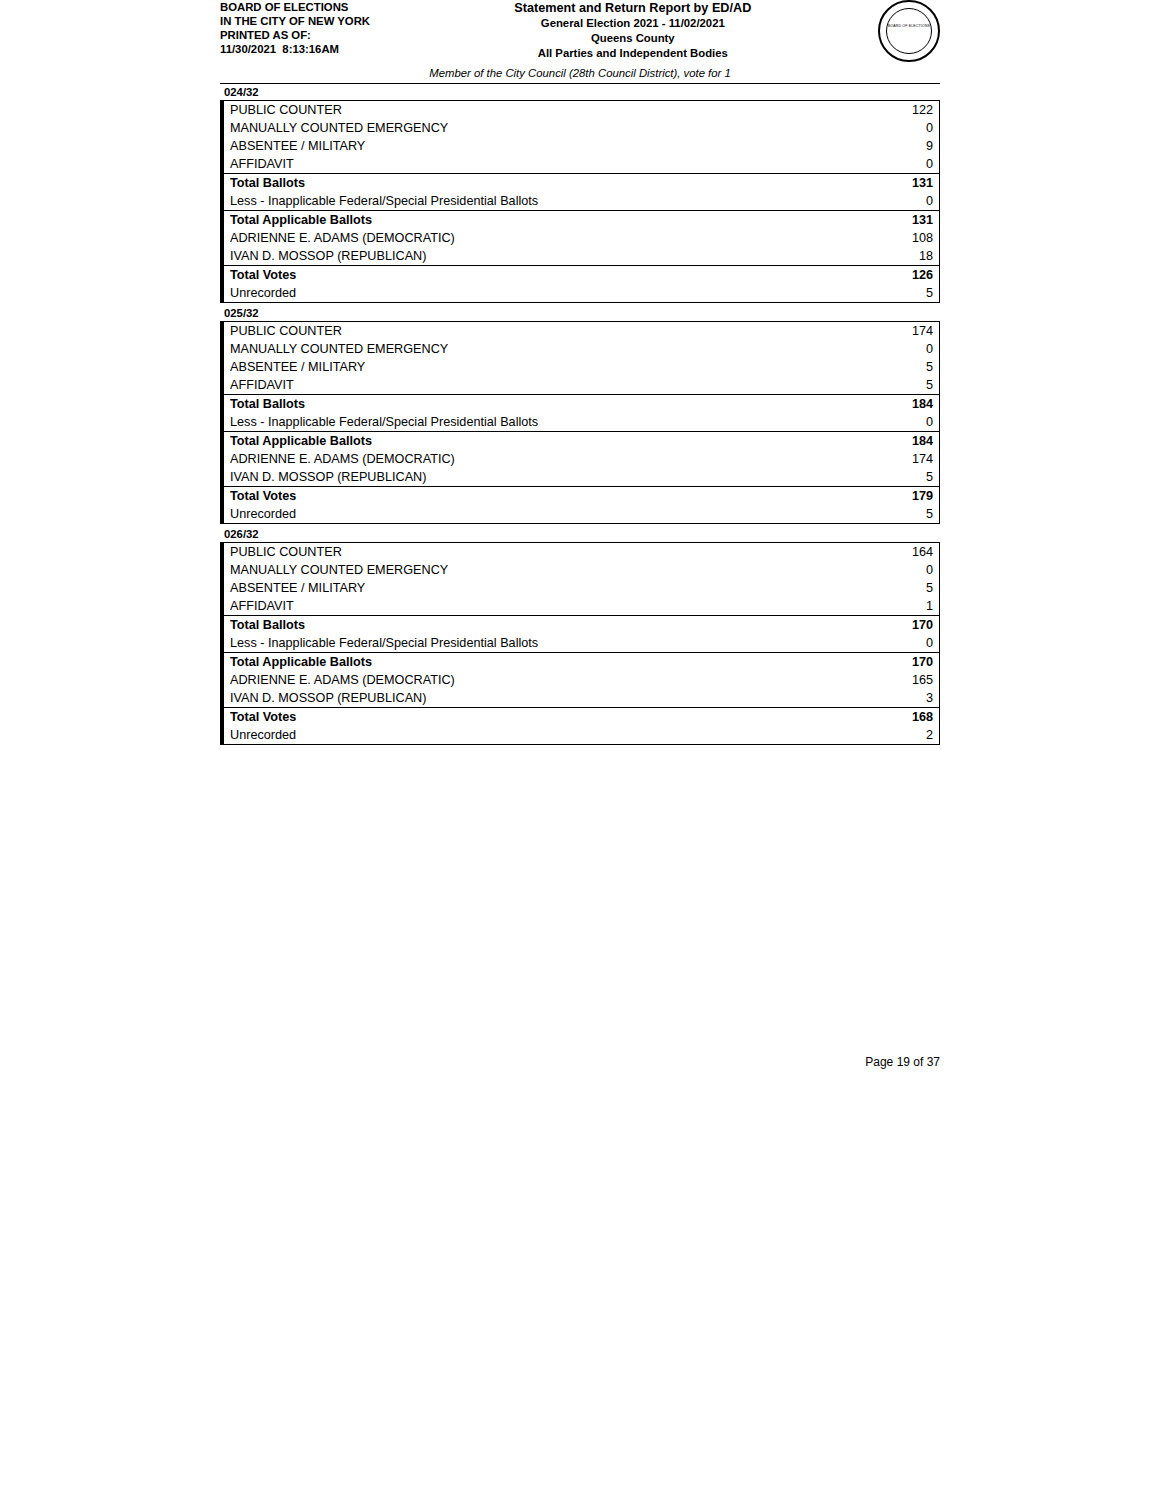BOARD OF ELECTIONS
IN THE CITY OF NEW YORK
PRINTED AS OF:
11/30/2021 8:13:16AM
Statement and Return Report by ED/AD
General Election 2021 - 11/02/2021
Queens County
All Parties and Independent Bodies
Member of the City Council (28th Council District), vote for 1
024/32
| PUBLIC COUNTER | 122 |
| MANUALLY COUNTED EMERGENCY | 0 |
| ABSENTEE / MILITARY | 9 |
| AFFIDAVIT | 0 |
| Total Ballots | 131 |
| Less - Inapplicable Federal/Special Presidential Ballots | 0 |
| Total Applicable Ballots | 131 |
| ADRIENNE E. ADAMS (DEMOCRATIC) | 108 |
| IVAN D. MOSSOP (REPUBLICAN) | 18 |
| Total Votes | 126 |
| Unrecorded | 5 |
025/32
| PUBLIC COUNTER | 174 |
| MANUALLY COUNTED EMERGENCY | 0 |
| ABSENTEE / MILITARY | 5 |
| AFFIDAVIT | 5 |
| Total Ballots | 184 |
| Less - Inapplicable Federal/Special Presidential Ballots | 0 |
| Total Applicable Ballots | 184 |
| ADRIENNE E. ADAMS (DEMOCRATIC) | 174 |
| IVAN D. MOSSOP (REPUBLICAN) | 5 |
| Total Votes | 179 |
| Unrecorded | 5 |
026/32
| PUBLIC COUNTER | 164 |
| MANUALLY COUNTED EMERGENCY | 0 |
| ABSENTEE / MILITARY | 5 |
| AFFIDAVIT | 1 |
| Total Ballots | 170 |
| Less - Inapplicable Federal/Special Presidential Ballots | 0 |
| Total Applicable Ballots | 170 |
| ADRIENNE E. ADAMS (DEMOCRATIC) | 165 |
| IVAN D. MOSSOP (REPUBLICAN) | 3 |
| Total Votes | 168 |
| Unrecorded | 2 |
Page 19 of 37